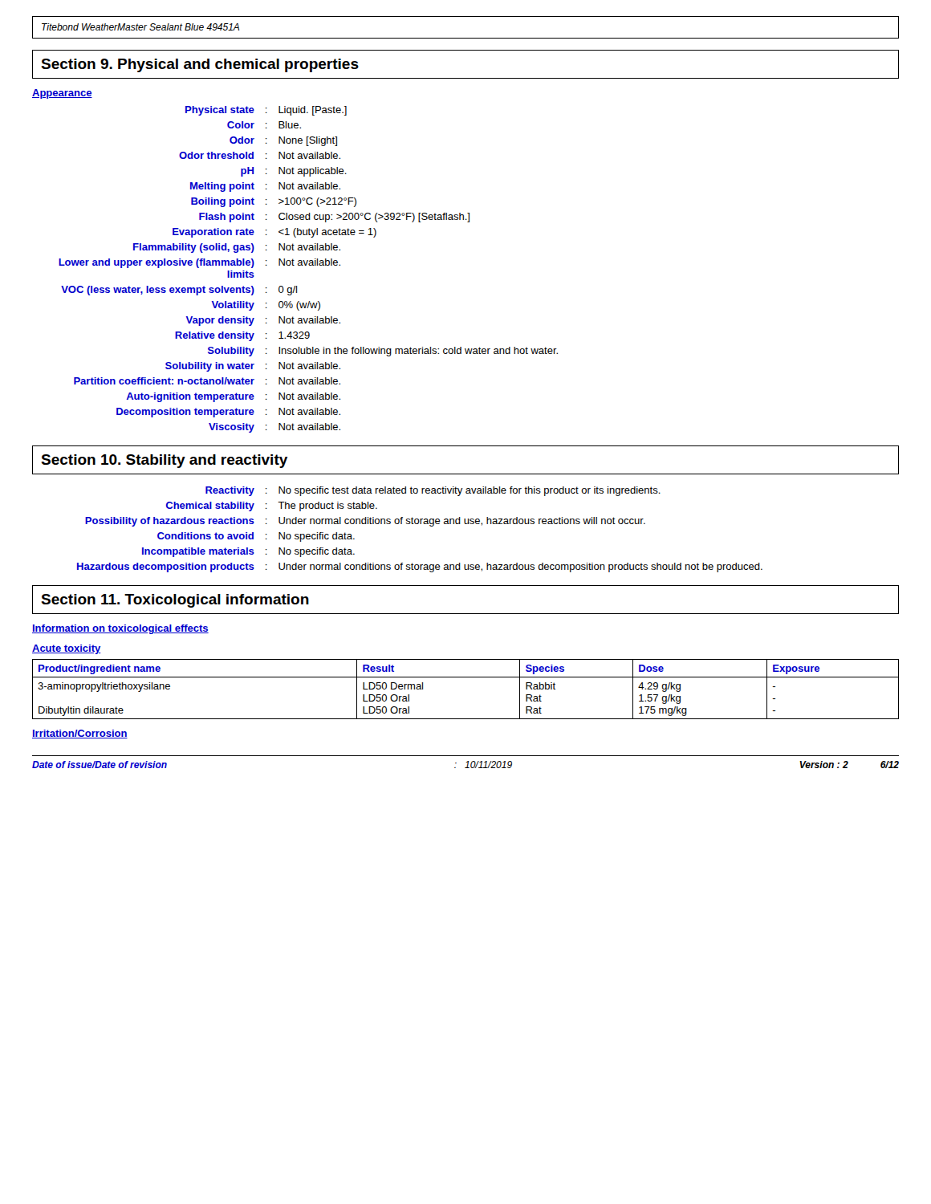Titebond WeatherMaster Sealant Blue 49451A
Section 9. Physical and chemical properties
Appearance
| Physical state | : | Liquid. [Paste.] |
| Color | : | Blue. |
| Odor | : | None [Slight] |
| Odor threshold | : | Not available. |
| pH | : | Not applicable. |
| Melting point | : | Not available. |
| Boiling point | : | >100°C (>212°F) |
| Flash point | : | Closed cup: >200°C (>392°F) [Setaflash.] |
| Evaporation rate | : | <1 (butyl acetate = 1) |
| Flammability (solid, gas) | : | Not available. |
| Lower and upper explosive (flammable) limits | : | Not available. |
| VOC (less water, less exempt solvents) | : | 0 g/l |
| Volatility | : | 0% (w/w) |
| Vapor density | : | Not available. |
| Relative density | : | 1.4329 |
| Solubility | : | Insoluble in the following materials: cold water and hot water. |
| Solubility in water | : | Not available. |
| Partition coefficient: n-octanol/water | : | Not available. |
| Auto-ignition temperature | : | Not available. |
| Decomposition temperature | : | Not available. |
| Viscosity | : | Not available. |
Section 10. Stability and reactivity
| Reactivity | : | No specific test data related to reactivity available for this product or its ingredients. |
| Chemical stability | : | The product is stable. |
| Possibility of hazardous reactions | : | Under normal conditions of storage and use, hazardous reactions will not occur. |
| Conditions to avoid | : | No specific data. |
| Incompatible materials | : | No specific data. |
| Hazardous decomposition products | : | Under normal conditions of storage and use, hazardous decomposition products should not be produced. |
Section 11. Toxicological information
Information on toxicological effects
Acute toxicity
| Product/ingredient name | Result | Species | Dose | Exposure |
| --- | --- | --- | --- | --- |
| 3-aminopropyltriethoxysilane Dibutyltin dilaurate | LD50 Dermal LD50 Oral LD50 Oral | Rabbit Rat Rat | 4.29 g/kg 1.57 g/kg 175 mg/kg | - - - |
Irritation/Corrosion
Date of issue/Date of revision : 10/11/2019 Version : 2 6/12